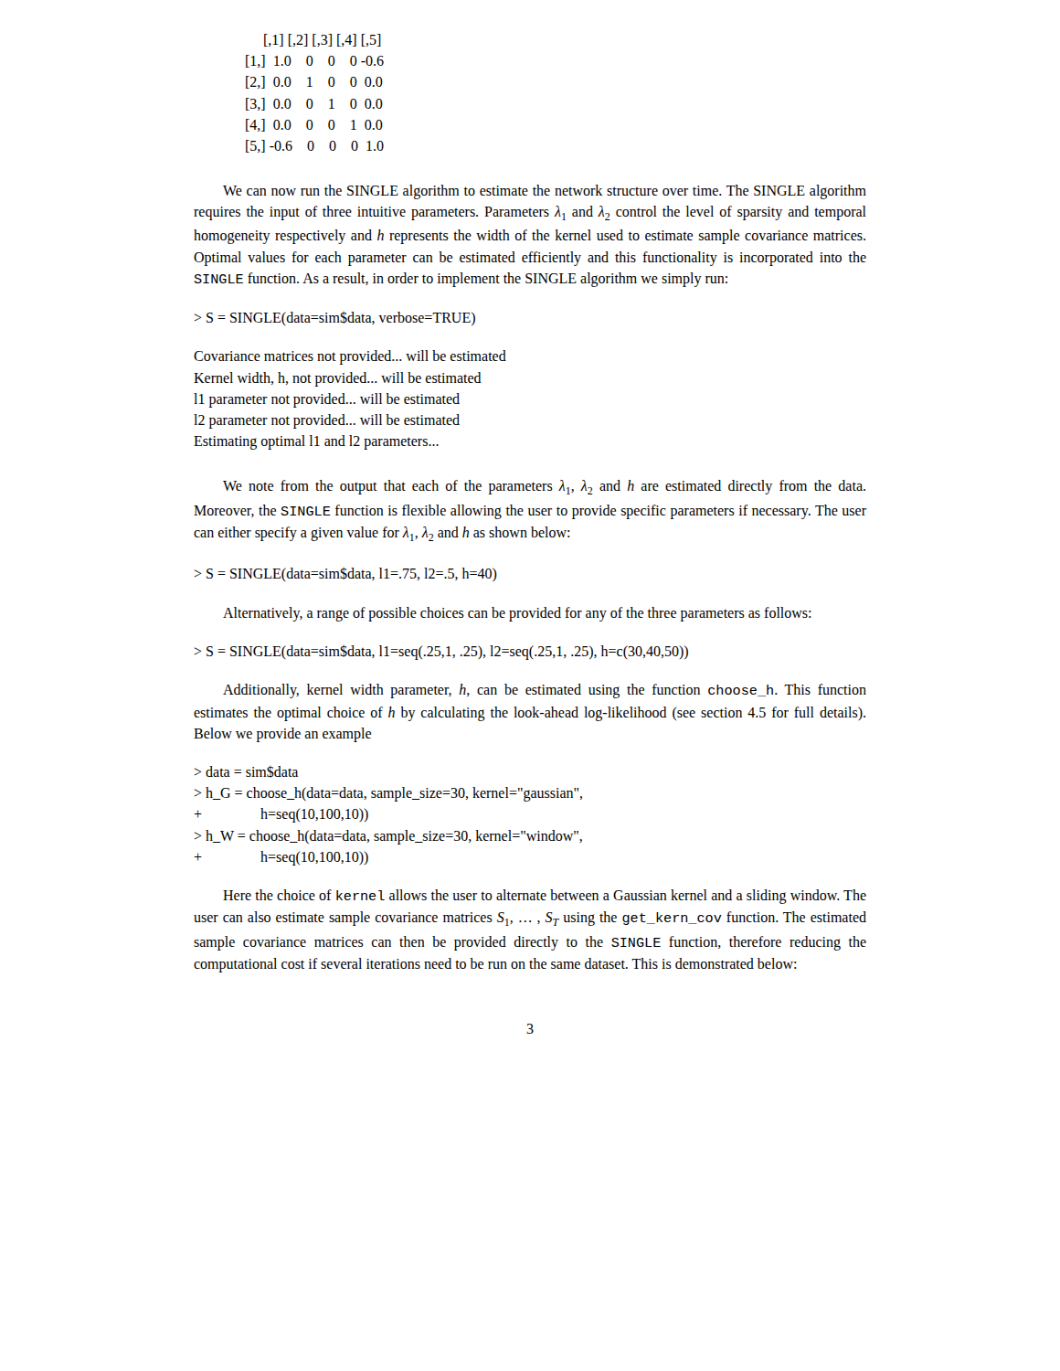[,1] [,2] [,3] [,4] [,5] [1,] 1.0 0 0 0 -0.6 [2,] 0.0 1 0 0 0.0 [3,] 0.0 0 1 0 0.0 [4,] 0.0 0 0 1 0.0 [5,] -0.6 0 0 0 1.0
We can now run the SINGLE algorithm to estimate the network structure over time. The SINGLE algorithm requires the input of three intuitive parameters. Parameters λ1 and λ2 control the level of sparsity and temporal homogeneity respectively and h represents the width of the kernel used to estimate sample covariance matrices. Optimal values for each parameter can be estimated efficiently and this functionality is incorporated into the SINGLE function. As a result, in order to implement the SINGLE algorithm we simply run:
> S = SINGLE(data=sim$data, verbose=TRUE)
Covariance matrices not provided... will be estimated Kernel width, h, not provided... will be estimated l1 parameter not provided... will be estimated l2 parameter not provided... will be estimated Estimating optimal l1 and l2 parameters...
We note from the output that each of the parameters λ1, λ2 and h are estimated directly from the data. Moreover, the SINGLE function is flexible allowing the user to provide specific parameters if necessary. The user can either specify a given value for λ1, λ2 and h as shown below:
> S = SINGLE(data=sim$data, l1=.75, l2=.5, h=40)
Alternatively, a range of possible choices can be provided for any of the three parameters as follows:
> S = SINGLE(data=sim$data, l1=seq(.25,1, .25), l2=seq(.25,1, .25), h=c(30,40,50))
Additionally, kernel width parameter, h, can be estimated using the function choose_h. This function estimates the optimal choice of h by calculating the look-ahead log-likelihood (see section 4.5 for full details). Below we provide an example
> data = sim$data > h_G = choose_h(data=data, sample_size=30, kernel="gaussian", + h=seq(10,100,10)) > h_W = choose_h(data=data, sample_size=30, kernel="window", + h=seq(10,100,10))
Here the choice of kernel allows the user to alternate between a Gaussian kernel and a sliding window. The user can also estimate sample covariance matrices S1, … , ST using the get_kern_cov function. The estimated sample covariance matrices can then be provided directly to the SINGLE function, therefore reducing the computational cost if several iterations need to be run on the same dataset. This is demonstrated below:
3